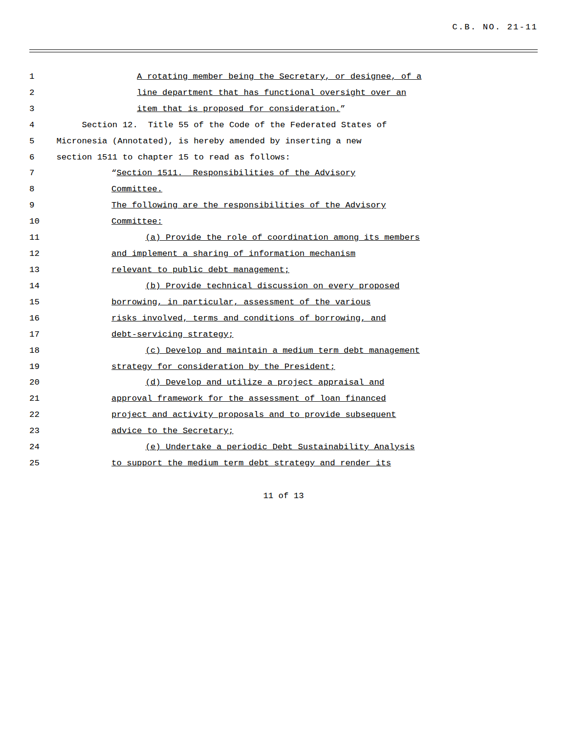C.B. NO. 21-11
| 1 | A rotating member being the Secretary, or designee, of a |
| 2 | line department that has functional oversight over an |
| 3 | item that is proposed for consideration. ” |
| 4 | Section 12. Title 55 of the Code of the Federated States of |
| 5 | Micronesia (Annotated), is hereby amended by inserting a new |
| 6 | section 1511 to chapter 15 to read as follows: |
| 7 | “ Section 1511. Responsibilities of the Advisory |
| 8 | Committee. |
| 9 | The following are the responsibilities of the Advisory |
| 10 | Committee: |
| 11 | (a) Provide the role of coordination among its members |
| 12 | and implement a sharing of information mechanism |
| 13 | relevant to public debt management; |
| 14 | (b) Provide technical discussion on every proposed |
| 15 | borrowing, in particular, assessment of the various |
| 16 | risks involved, terms and conditions of borrowing, and |
| 17 | debt-servicing strategy; |
| 18 | (c) Develop and maintain a medium term debt management |
| 19 | strategy for consideration by the President; |
| 20 | (d) Develop and utilize a project appraisal and |
| 21 | approval framework for the assessment of loan financed |
| 22 | project and activity proposals and to provide subsequent |
| 23 | advice to the Secretary; |
| 24 | (e) Undertake a periodic Debt Sustainability Analysis |
| 25 | to support the medium term debt strategy and render its |
11 of 13